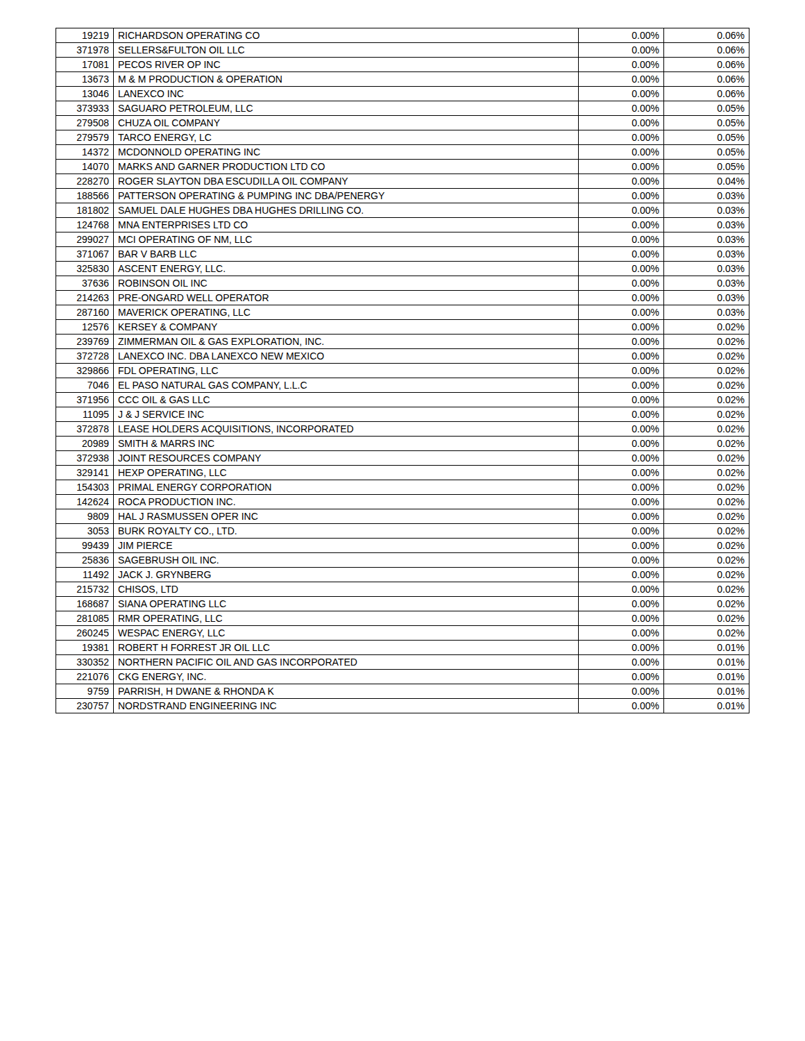| 19219 | RICHARDSON OPERATING CO | 0.00% | 0.06% |
| 371978 | SELLERS&FULTON OIL LLC | 0.00% | 0.06% |
| 17081 | PECOS RIVER OP INC | 0.00% | 0.06% |
| 13673 | M & M PRODUCTION & OPERATION | 0.00% | 0.06% |
| 13046 | LANEXCO INC | 0.00% | 0.06% |
| 373933 | SAGUARO PETROLEUM, LLC | 0.00% | 0.05% |
| 279508 | CHUZA OIL COMPANY | 0.00% | 0.05% |
| 279579 | TARCO ENERGY, LC | 0.00% | 0.05% |
| 14372 | MCDONNOLD OPERATING INC | 0.00% | 0.05% |
| 14070 | MARKS AND GARNER PRODUCTION LTD CO | 0.00% | 0.05% |
| 228270 | ROGER SLAYTON DBA ESCUDILLA OIL COMPANY | 0.00% | 0.04% |
| 188566 | PATTERSON OPERATING & PUMPING INC DBA/PENERGY | 0.00% | 0.03% |
| 181802 | SAMUEL DALE HUGHES DBA HUGHES DRILLING CO. | 0.00% | 0.03% |
| 124768 | MNA ENTERPRISES LTD CO | 0.00% | 0.03% |
| 299027 | MCI OPERATING OF NM, LLC | 0.00% | 0.03% |
| 371067 | BAR V BARB LLC | 0.00% | 0.03% |
| 325830 | ASCENT ENERGY, LLC. | 0.00% | 0.03% |
| 37636 | ROBINSON OIL INC | 0.00% | 0.03% |
| 214263 | PRE-ONGARD WELL OPERATOR | 0.00% | 0.03% |
| 287160 | MAVERICK OPERATING, LLC | 0.00% | 0.03% |
| 12576 | KERSEY & COMPANY | 0.00% | 0.02% |
| 239769 | ZIMMERMAN OIL & GAS EXPLORATION, INC. | 0.00% | 0.02% |
| 372728 | LANEXCO INC. DBA LANEXCO NEW MEXICO | 0.00% | 0.02% |
| 329866 | FDL OPERATING, LLC | 0.00% | 0.02% |
| 7046 | EL PASO NATURAL GAS COMPANY, L.L.C | 0.00% | 0.02% |
| 371956 | CCC OIL & GAS LLC | 0.00% | 0.02% |
| 11095 | J & J SERVICE INC | 0.00% | 0.02% |
| 372878 | LEASE HOLDERS ACQUISITIONS, INCORPORATED | 0.00% | 0.02% |
| 20989 | SMITH & MARRS INC | 0.00% | 0.02% |
| 372938 | JOINT RESOURCES COMPANY | 0.00% | 0.02% |
| 329141 | HEXP OPERATING, LLC | 0.00% | 0.02% |
| 154303 | PRIMAL ENERGY CORPORATION | 0.00% | 0.02% |
| 142624 | ROCA PRODUCTION INC. | 0.00% | 0.02% |
| 9809 | HAL J RASMUSSEN OPER INC | 0.00% | 0.02% |
| 3053 | BURK ROYALTY CO., LTD. | 0.00% | 0.02% |
| 99439 | JIM PIERCE | 0.00% | 0.02% |
| 25836 | SAGEBRUSH OIL INC. | 0.00% | 0.02% |
| 11492 | JACK J. GRYNBERG | 0.00% | 0.02% |
| 215732 | CHISOS, LTD | 0.00% | 0.02% |
| 168687 | SIANA OPERATING LLC | 0.00% | 0.02% |
| 281085 | RMR OPERATING, LLC | 0.00% | 0.02% |
| 260245 | WESPAC ENERGY, LLC | 0.00% | 0.02% |
| 19381 | ROBERT H FORREST JR OIL LLC | 0.00% | 0.01% |
| 330352 | NORTHERN PACIFIC OIL AND GAS INCORPORATED | 0.00% | 0.01% |
| 221076 | CKG ENERGY, INC. | 0.00% | 0.01% |
| 9759 | PARRISH, H DWANE & RHONDA K | 0.00% | 0.01% |
| 230757 | NORDSTRAND ENGINEERING INC | 0.00% | 0.01% |